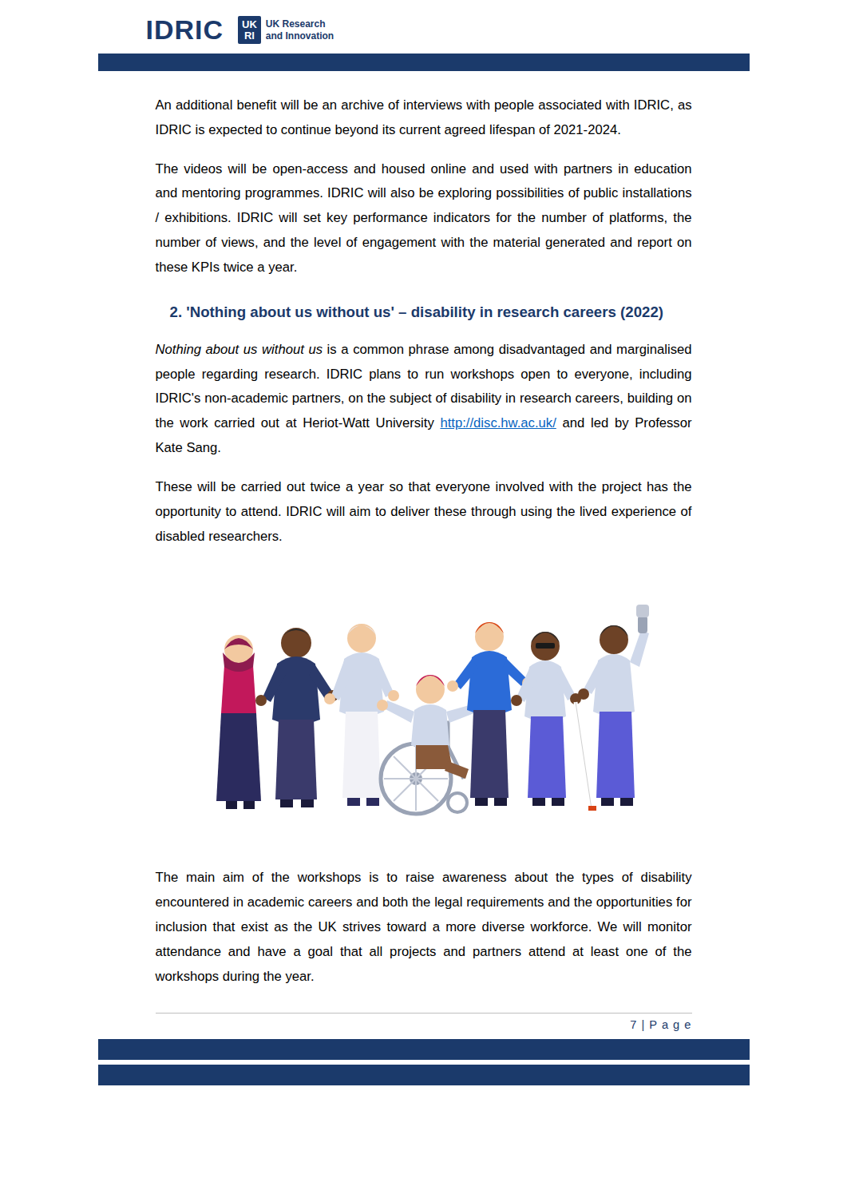IDRIC
UK
RI UK Research
and Innovation
An additional benefit will be an archive of interviews with people associated with IDRIC, as IDRIC is expected to continue beyond its current agreed lifespan of 2021-2024.
The videos will be open-access and housed online and used with partners in education and mentoring programmes. IDRIC will also be exploring possibilities of public installations / exhibitions. IDRIC will set key performance indicators for the number of platforms, the number of views, and the level of engagement with the material generated and report on these KPIs twice a year.
2. 'Nothing about us without us' – disability in research careers (2022)
Nothing about us without us is a common phrase among disadvantaged and marginalised people regarding research. IDRIC plans to run workshops open to everyone, including IDRIC's non-academic partners, on the subject of disability in research careers, building on the work carried out at Heriot-Watt University http://disc.hw.ac.uk/ and led by Professor Kate Sang.
These will be carried out twice a year so that everyone involved with the project has the opportunity to attend. IDRIC will aim to deliver these through using the lived experience of disabled researchers.
The main aim of the workshops is to raise awareness about the types of disability encountered in academic careers and both the legal requirements and the opportunities for inclusion that exist as the UK strives toward a more diverse workforce. We will monitor attendance and have a goal that all projects and partners attend at least one of the workshops during the year.
7 | P a g e